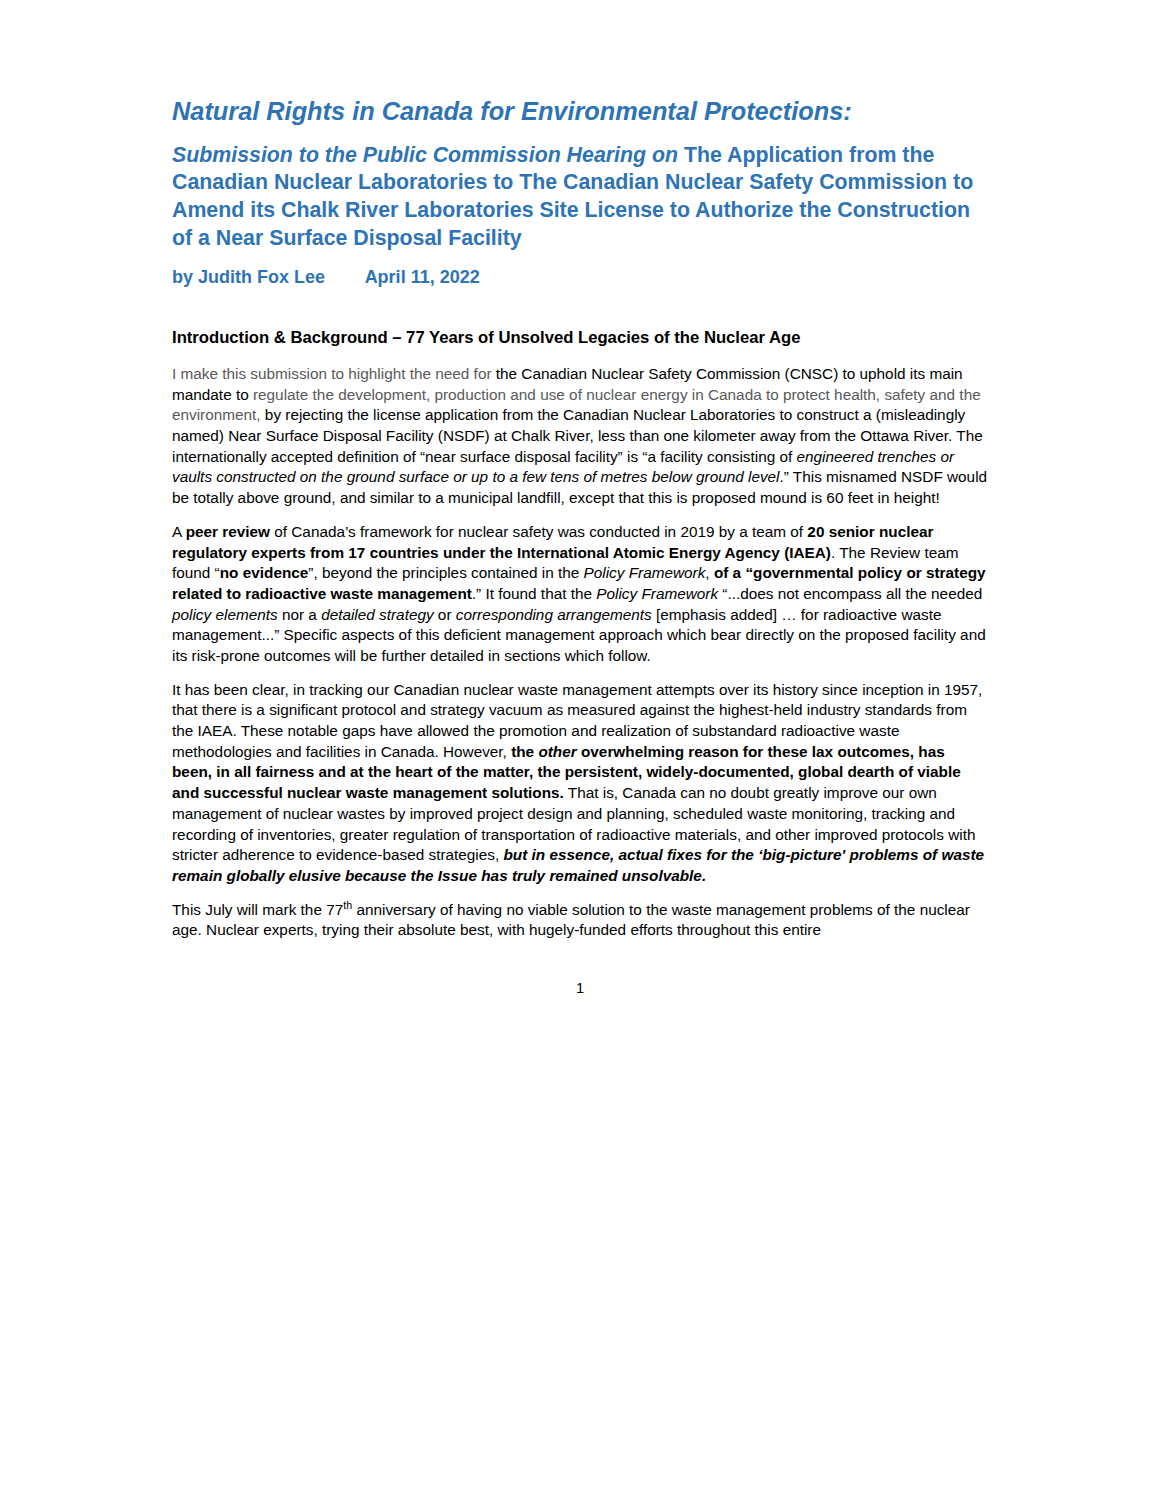Natural Rights in Canada for Environmental Protections:
Submission to the Public Commission Hearing on The Application from the Canadian Nuclear Laboratories to The Canadian Nuclear Safety Commission to Amend its Chalk River Laboratories Site License to Authorize the Construction of a Near Surface Disposal Facility
by Judith Fox Lee April 11, 2022
Introduction & Background – 77 Years of Unsolved Legacies of the Nuclear Age
I make this submission to highlight the need for the Canadian Nuclear Safety Commission (CNSC) to uphold its main mandate to regulate the development, production and use of nuclear energy in Canada to protect health, safety and the environment, by rejecting the license application from the Canadian Nuclear Laboratories to construct a (misleadingly named) Near Surface Disposal Facility (NSDF) at Chalk River, less than one kilometer away from the Ottawa River. The internationally accepted definition of “near surface disposal facility” is “a facility consisting of engineered trenches or vaults constructed on the ground surface or up to a few tens of metres below ground level.” This misnamed NSDF would be totally above ground, and similar to a municipal landfill, except that this is proposed mound is 60 feet in height!
A peer review of Canada’s framework for nuclear safety was conducted in 2019 by a team of 20 senior nuclear regulatory experts from 17 countries under the International Atomic Energy Agency (IAEA). The Review team found “no evidence”, beyond the principles contained in the Policy Framework, of a “governmental policy or strategy related to radioactive waste management.” It found that the Policy Framework “...does not encompass all the needed policy elements nor a detailed strategy or corresponding arrangements [emphasis added] … for radioactive waste management...” Specific aspects of this deficient management approach which bear directly on the proposed facility and its risk-prone outcomes will be further detailed in sections which follow.
It has been clear, in tracking our Canadian nuclear waste management attempts over its history since inception in 1957, that there is a significant protocol and strategy vacuum as measured against the highest-held industry standards from the IAEA. These notable gaps have allowed the promotion and realization of substandard radioactive waste methodologies and facilities in Canada. However, the other overwhelming reason for these lax outcomes, has been, in all fairness and at the heart of the matter, the persistent, widely-documented, global dearth of viable and successful nuclear waste management solutions. That is, Canada can no doubt greatly improve our own management of nuclear wastes by improved project design and planning, scheduled waste monitoring, tracking and recording of inventories, greater regulation of transportation of radioactive materials, and other improved protocols with stricter adherence to evidence-based strategies, but in essence, actual fixes for the ‘big-picture' problems of waste remain globally elusive because the Issue has truly remained unsolvable.
This July will mark the 77th anniversary of having no viable solution to the waste management problems of the nuclear age. Nuclear experts, trying their absolute best, with hugely-funded efforts throughout this entire
1